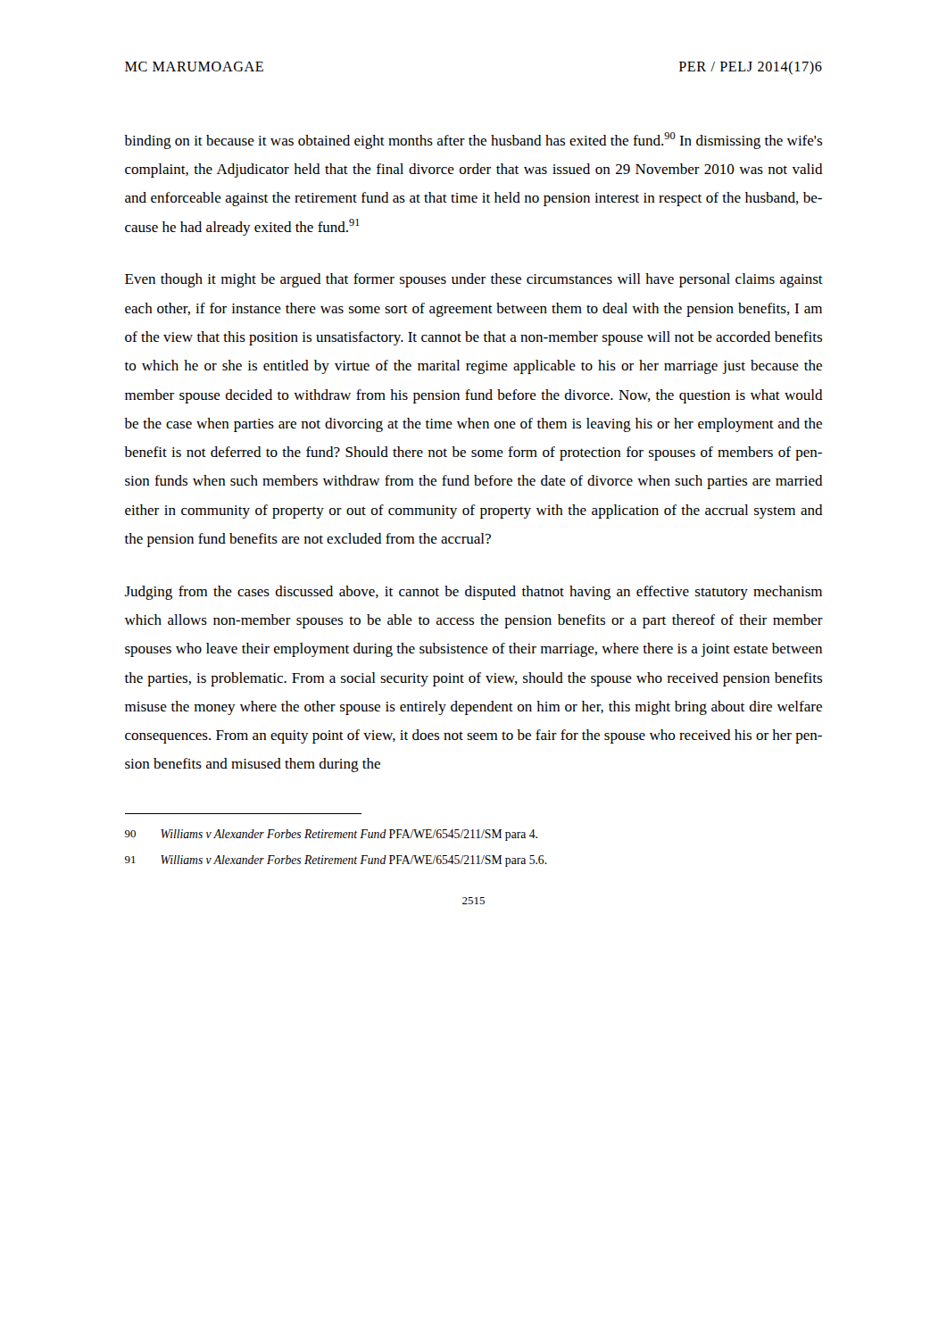MC Marumoagae PER / PELJ 2014(17)6
binding on it because it was obtained eight months after the husband has exited the fund.90 In dismissing the wife's complaint, the Adjudicator held that the final divorce order that was issued on 29 November 2010 was not valid and enforceable against the retirement fund as at that time it held no pension interest in respect of the husband, because he had already exited the fund.91
Even though it might be argued that former spouses under these circumstances will have personal claims against each other, if for instance there was some sort of agreement between them to deal with the pension benefits, I am of the view that this position is unsatisfactory. It cannot be that a non-member spouse will not be accorded benefits to which he or she is entitled by virtue of the marital regime applicable to his or her marriage just because the member spouse decided to withdraw from his pension fund before the divorce. Now, the question is what would be the case when parties are not divorcing at the time when one of them is leaving his or her employment and the benefit is not deferred to the fund? Should there not be some form of protection for spouses of members of pension funds when such members withdraw from the fund before the date of divorce when such parties are married either in community of property or out of community of property with the application of the accrual system and the pension fund benefits are not excluded from the accrual?
Judging from the cases discussed above, it cannot be disputed thatnot having an effective statutory mechanism which allows non-member spouses to be able to access the pension benefits or a part thereof of their member spouses who leave their employment during the subsistence of their marriage, where there is a joint estate between the parties, is problematic. From a social security point of view, should the spouse who received pension benefits misuse the money where the other spouse is entirely dependent on him or her, this might bring about dire welfare consequences. From an equity point of view, it does not seem to be fair for the spouse who received his or her pension benefits and misused them during the
90 Williams v Alexander Forbes Retirement Fund PFA/WE/6545/211/SM para 4.
91 Williams v Alexander Forbes Retirement Fund PFA/WE/6545/211/SM para 5.6.
2515